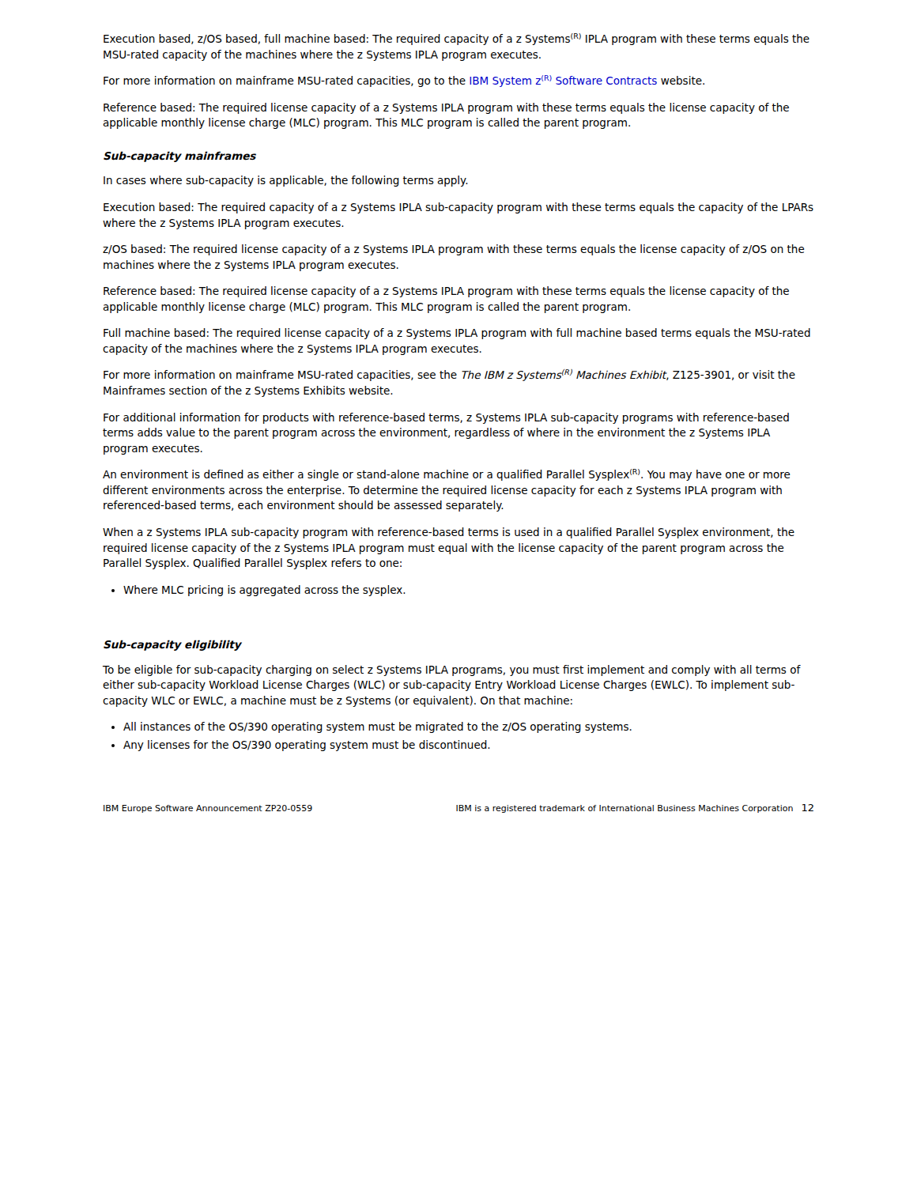Execution based, z/OS based, full machine based: The required capacity of a z Systems(R) IPLA program with these terms equals the MSU-rated capacity of the machines where the z Systems IPLA program executes.
For more information on mainframe MSU-rated capacities, go to the IBM System z(R) Software Contracts website.
Reference based: The required license capacity of a z Systems IPLA program with these terms equals the license capacity of the applicable monthly license charge (MLC) program. This MLC program is called the parent program.
Sub-capacity mainframes
In cases where sub-capacity is applicable, the following terms apply.
Execution based: The required capacity of a z Systems IPLA sub-capacity program with these terms equals the capacity of the LPARs where the z Systems IPLA program executes.
z/OS based: The required license capacity of a z Systems IPLA program with these terms equals the license capacity of z/OS on the machines where the z Systems IPLA program executes.
Reference based: The required license capacity of a z Systems IPLA program with these terms equals the license capacity of the applicable monthly license charge (MLC) program. This MLC program is called the parent program.
Full machine based: The required license capacity of a z Systems IPLA program with full machine based terms equals the MSU-rated capacity of the machines where the z Systems IPLA program executes.
For more information on mainframe MSU-rated capacities, see the The IBM z Systems(R) Machines Exhibit, Z125-3901, or visit the Mainframes section of the z Systems Exhibits website.
For additional information for products with reference-based terms, z Systems IPLA sub-capacity programs with reference-based terms adds value to the parent program across the environment, regardless of where in the environment the z Systems IPLA program executes.
An environment is defined as either a single or stand-alone machine or a qualified Parallel Sysplex(R). You may have one or more different environments across the enterprise. To determine the required license capacity for each z Systems IPLA program with referenced-based terms, each environment should be assessed separately.
When a z Systems IPLA sub-capacity program with reference-based terms is used in a qualified Parallel Sysplex environment, the required license capacity of the z Systems IPLA program must equal with the license capacity of the parent program across the Parallel Sysplex. Qualified Parallel Sysplex refers to one:
Where MLC pricing is aggregated across the sysplex.
Sub-capacity eligibility
To be eligible for sub-capacity charging on select z Systems IPLA programs, you must first implement and comply with all terms of either sub-capacity Workload License Charges (WLC) or sub-capacity Entry Workload License Charges (EWLC). To implement sub-capacity WLC or EWLC, a machine must be z Systems (or equivalent). On that machine:
All instances of the OS/390 operating system must be migrated to the z/OS operating systems.
Any licenses for the OS/390 operating system must be discontinued.
IBM Europe Software Announcement ZP20-0559 IBM is a registered trademark of International Business Machines Corporation12